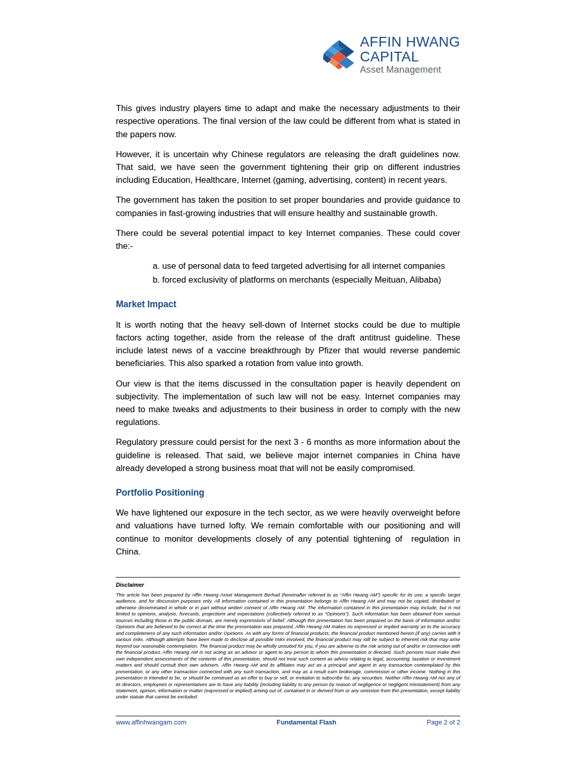AFFIN HWANG
CAPITAL
Asset Management
This gives industry players time to adapt and make the necessary adjustments to their respective operations. The final version of the law could be different from what is stated in the papers now.
However, it is uncertain why Chinese regulators are releasing the draft guidelines now. That said, we have seen the government tightening their grip on different industries including Education, Healthcare, Internet (gaming, advertising, content) in recent years.
The government has taken the position to set proper boundaries and provide guidance to companies in fast-growing industries that will ensure healthy and sustainable growth.
There could be several potential impact to key Internet companies. These could cover the:-
a. use of personal data to feed targeted advertising for all internet companies
b. forced exclusivity of platforms on merchants (especially Meituan, Alibaba)
Market Impact
It is worth noting that the heavy sell-down of Internet stocks could be due to multiple factors acting together, aside from the release of the draft antitrust guideline. These include latest news of a vaccine breakthrough by Pfizer that would reverse pandemic beneficiaries. This also sparked a rotation from value into growth.
Our view is that the items discussed in the consultation paper is heavily dependent on subjectivity. The implementation of such law will not be easy. Internet companies may need to make tweaks and adjustments to their business in order to comply with the new regulations.
Regulatory pressure could persist for the next 3 - 6 months as more information about the guideline is released. That said, we believe major internet companies in China have already developed a strong business moat that will not be easily compromised.
Portfolio Positioning
We have lightened our exposure in the tech sector, as we were heavily overweight before and valuations have turned lofty. We remain comfortable with our positioning and will continue to monitor developments closely of any potential tightening of regulation in China.
Disclaimer
This article has been prepared by Affin Hwang Asset Management Berhad (hereinafter referred to as “Affin Hwang AM”) specific for its use, a specific target audience, and for discussion purposes only. All information contained in this presentation belongs to Affin Hwang AM and may not be copied, distributed or otherwise disseminated in whole or in part without written consent of Affin Hwang AM. The information contained in this presentation may include, but is not limited to opinions, analysis, forecasts, projections and expectations (collectively referred to as “Opinions”). Such information has been obtained from various sources including those in the public domain, are merely expressions of belief. Although this presentation has been prepared on the basis of information and/or Opinions that are believed to be correct at the time the presentation was prepared, Affin Hwang AM makes no expressed or implied warranty as to the accuracy and completeness of any such information and/or Opinions. As with any forms of financial products, the financial product mentioned herein (if any) carries with it various risks. Although attempts have been made to disclose all possible risks involved, the financial product may still be subject to inherent risk that may arise beyond our reasonable contemplation. The financial product may be wholly unsuited for you, if you are adverse to the risk arising out of and/or in connection with the financial product. Affin Hwang AM is not acting as an advisor or agent to any person to whom this presentation is directed. Such persons must make their own independent assessments of the contents of this presentation, should not treat such content as advice relating to legal, accounting, taxation or investment matters and should consult their own advisers. Affin Hwang AM and its affiliates may act as a principal and agent in any transaction contemplated by this presentation, or any other transaction connected with any such transaction, and may as a result earn brokerage, commission or other income. Nothing in this presentation is intended to be, or should be construed as an offer to buy or sell, or invitation to subscribe for, any securities. Neither Affin Hwang AM nor any of its directors, employees or representatives are to have any liability (including liability to any person by reason of negligence or negligent misstatement) from any statement, opinion, information or matter (expressed or implied) arising out of, contained in or derived from or any omission from this presentation, except liability under statute that cannot be excluded.
www.affinhwangam.com
Fundamental Flash
Page 2 of 2